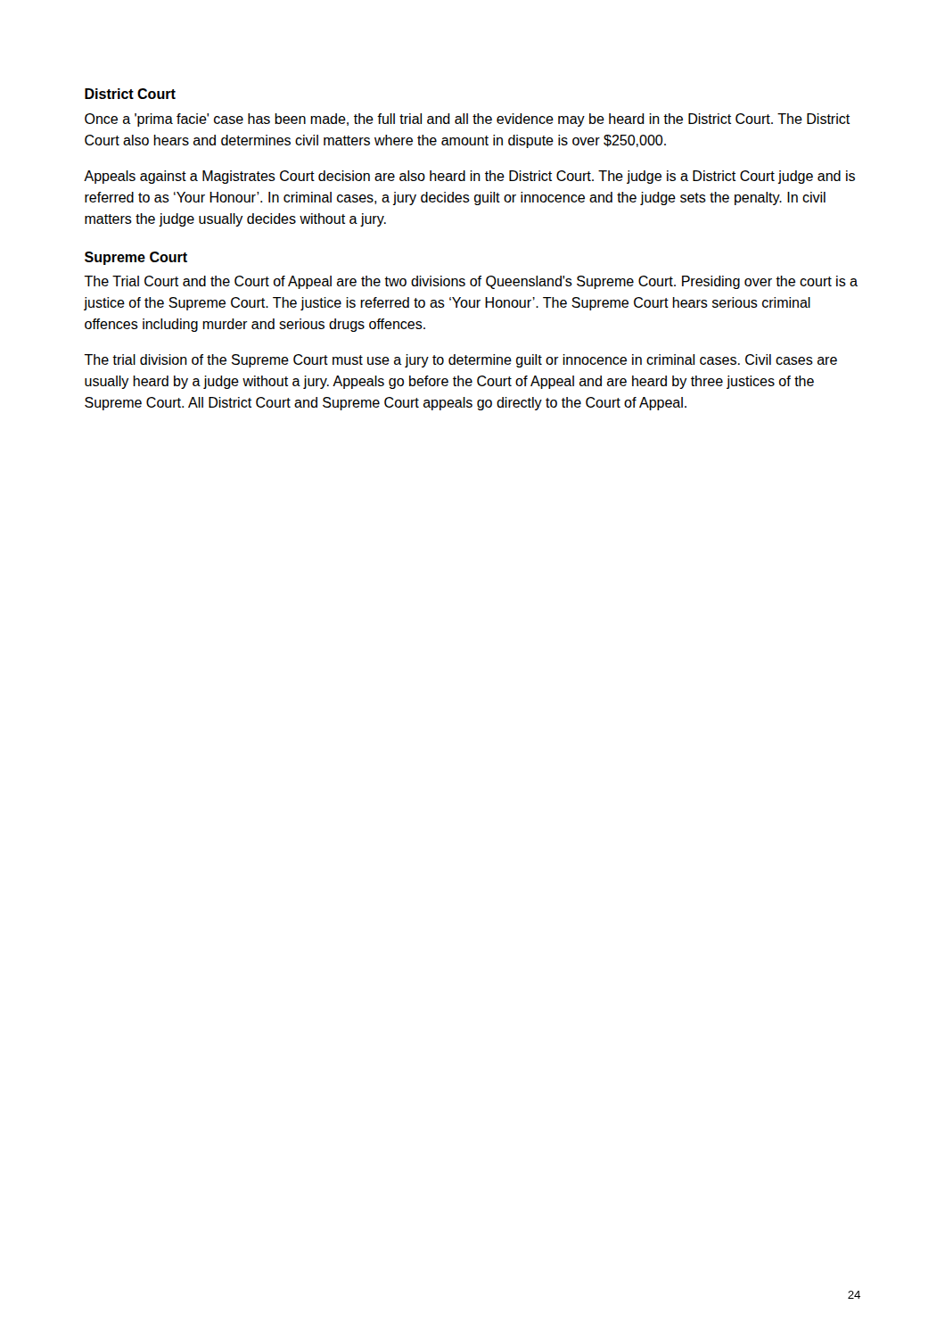District Court
Once a 'prima facie' case has been made, the full trial and all the evidence may be heard in the District Court. The District Court also hears and determines civil matters where the amount in dispute is over $250,000.
Appeals against a Magistrates Court decision are also heard in the District Court. The judge is a District Court judge and is referred to as ‘Your Honour’. In criminal cases, a jury decides guilt or innocence and the judge sets the penalty. In civil matters the judge usually decides without a jury.
Supreme Court
The Trial Court and the Court of Appeal are the two divisions of Queensland's Supreme Court. Presiding over the court is a justice of the Supreme Court. The justice is referred to as ‘Your Honour’. The Supreme Court hears serious criminal offences including murder and serious drugs offences.
The trial division of the Supreme Court must use a jury to determine guilt or innocence in criminal cases. Civil cases are usually heard by a judge without a jury. Appeals go before the Court of Appeal and are heard by three justices of the Supreme Court. All District Court and Supreme Court appeals go directly to the Court of Appeal.
24